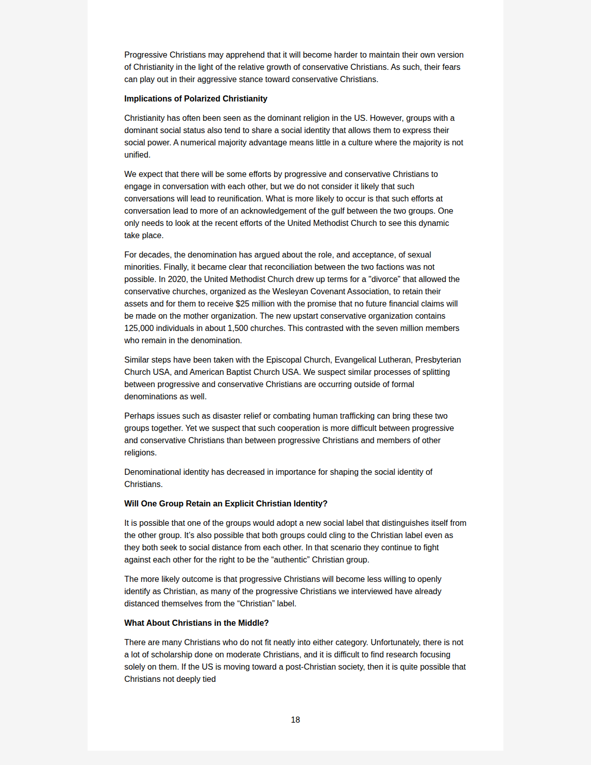Progressive Christians may apprehend that it will become harder to maintain their own version of Christianity in the light of the relative growth of conservative Christians. As such, their fears can play out in their aggressive stance toward conservative Christians.
Implications of Polarized Christianity
Christianity has often been seen as the dominant religion in the US. However, groups with a dominant social status also tend to share a social identity that allows them to express their social power. A numerical majority advantage means little in a culture where the majority is not unified.
We expect that there will be some efforts by progressive and conservative Christians to engage in conversation with each other, but we do not consider it likely that such conversations will lead to reunification. What is more likely to occur is that such efforts at conversation lead to more of an acknowledgement of the gulf between the two groups. One only needs to look at the recent efforts of the United Methodist Church to see this dynamic take place.
For decades, the denomination has argued about the role, and acceptance, of sexual minorities. Finally, it became clear that reconciliation between the two factions was not possible. In 2020, the United Methodist Church drew up terms for a "divorce” that allowed the conservative churches, organized as the Wesleyan Covenant Association, to retain their assets and for them to receive $25 million with the promise that no future financial claims will be made on the mother organization. The new upstart conservative organization contains 125,000 individuals in about 1,500 churches. This contrasted with the seven million members who remain in the denomination.
Similar steps have been taken with the Episcopal Church, Evangelical Lutheran, Presbyterian Church USA, and American Baptist Church USA. We suspect similar processes of splitting between progressive and conservative Christians are occurring outside of formal denominations as well.
Perhaps issues such as disaster relief or combating human trafficking can bring these two groups together. Yet we suspect that such cooperation is more difficult between progressive and conservative Christians than between progressive Christians and members of other religions.
Denominational identity has decreased in importance for shaping the social identity of Christians.
Will One Group Retain an Explicit Christian Identity?
It is possible that one of the groups would adopt a new social label that distinguishes itself from the other group. It’s also possible that both groups could cling to the Christian label even as they both seek to social distance from each other. In that scenario they continue to fight against each other for the right to be the “authentic” Christian group.
The more likely outcome is that progressive Christians will become less willing to openly identify as Christian, as many of the progressive Christians we interviewed have already distanced themselves from the “Christian” label.
What About Christians in the Middle?
There are many Christians who do not fit neatly into either category. Unfortunately, there is not a lot of scholarship done on moderate Christians, and it is difficult to find research focusing solely on them. If the US is moving toward a post-Christian society, then it is quite possible that Christians not deeply tied
18